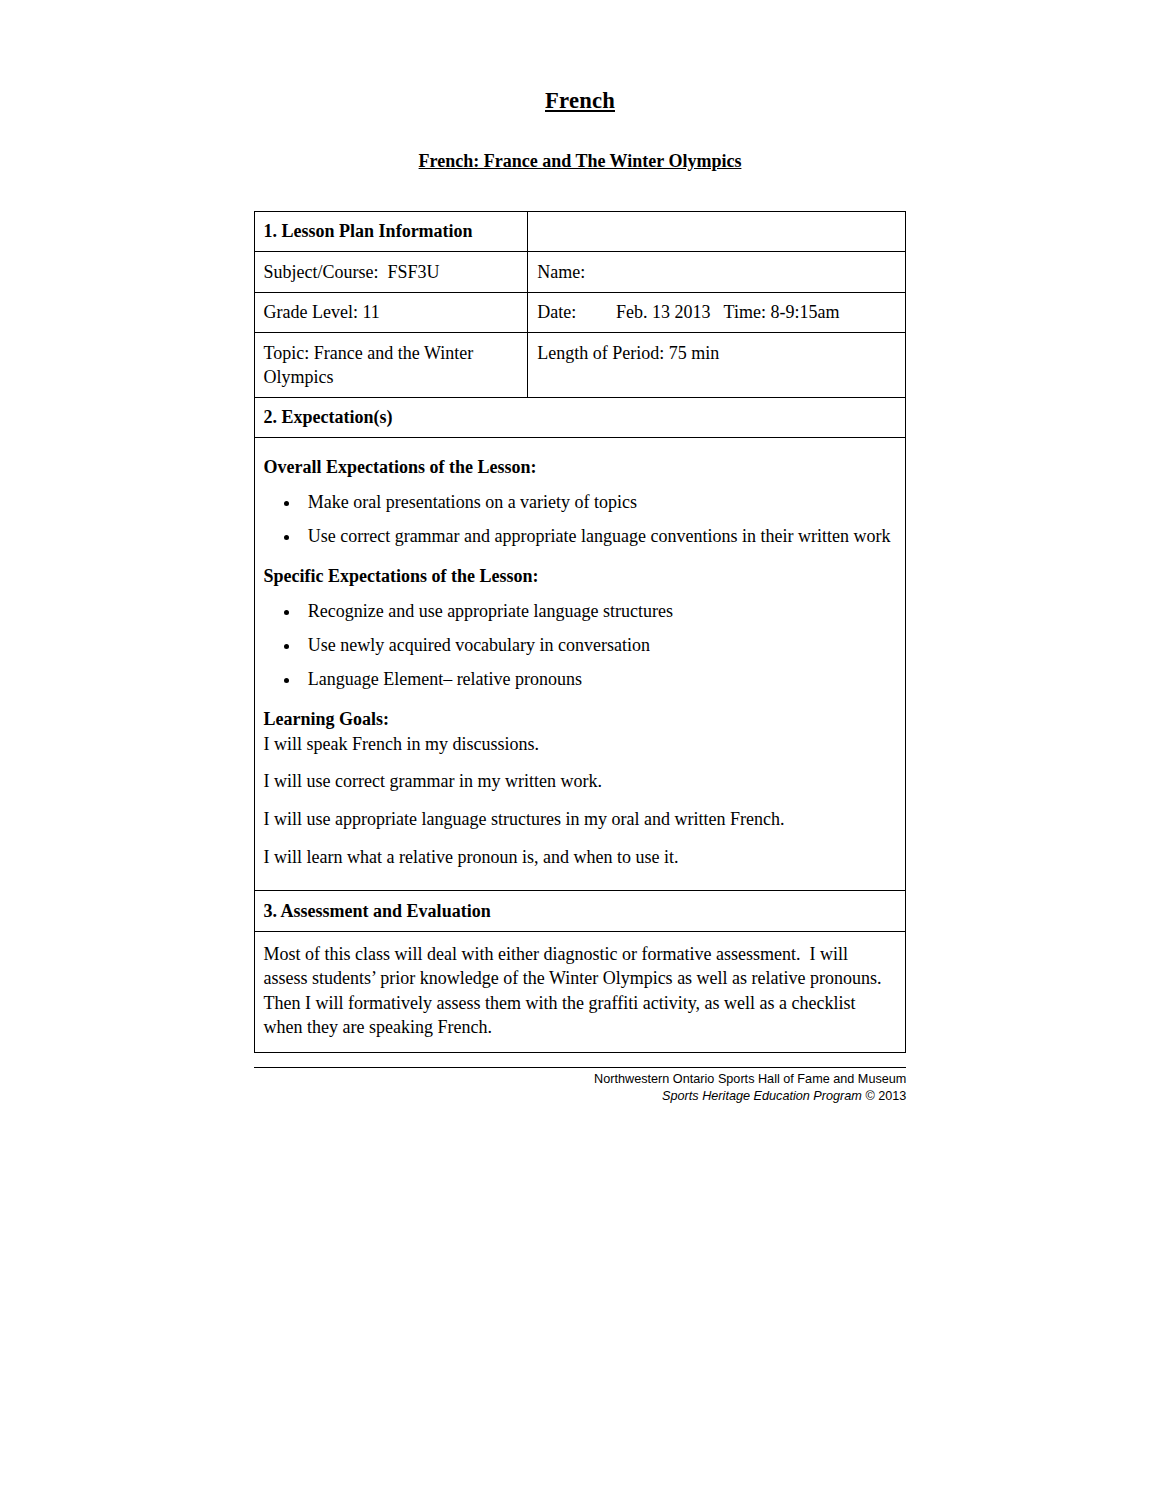French
French: France and The Winter Olympics
| 1. Lesson Plan Information | |
| Subject/Course: FSF3U | Name: |
| Grade Level: 11 | Date: Feb. 13 2013 Time: 8-9:15am |
| Topic: France and the Winter Olympics | Length of Period: 75 min |
| 2. Expectation(s) |
| Overall Expectations of the Lesson: Make oral presentations on a variety of topics Use correct grammar and appropriate language conventions in their written work Specific Expectations of the Lesson: Recognize and use appropriate language structures Use newly acquired vocabulary in conversation Language Element– relative pronouns Learning Goals: I will speak French in my discussions. I will use correct grammar in my written work. I will use appropriate language structures in my oral and written French. I will learn what a relative pronoun is, and when to use it. |
| 3. Assessment and Evaluation |
| Most of this class will deal with either diagnostic or formative assessment. I will assess students’ prior knowledge of the Winter Olympics as well as relative pronouns. Then I will formatively assess them with the graffiti activity, as well as a checklist when they are speaking French. |
Northwestern Ontario Sports Hall of Fame and Museum
Sports Heritage Education Program © 2013